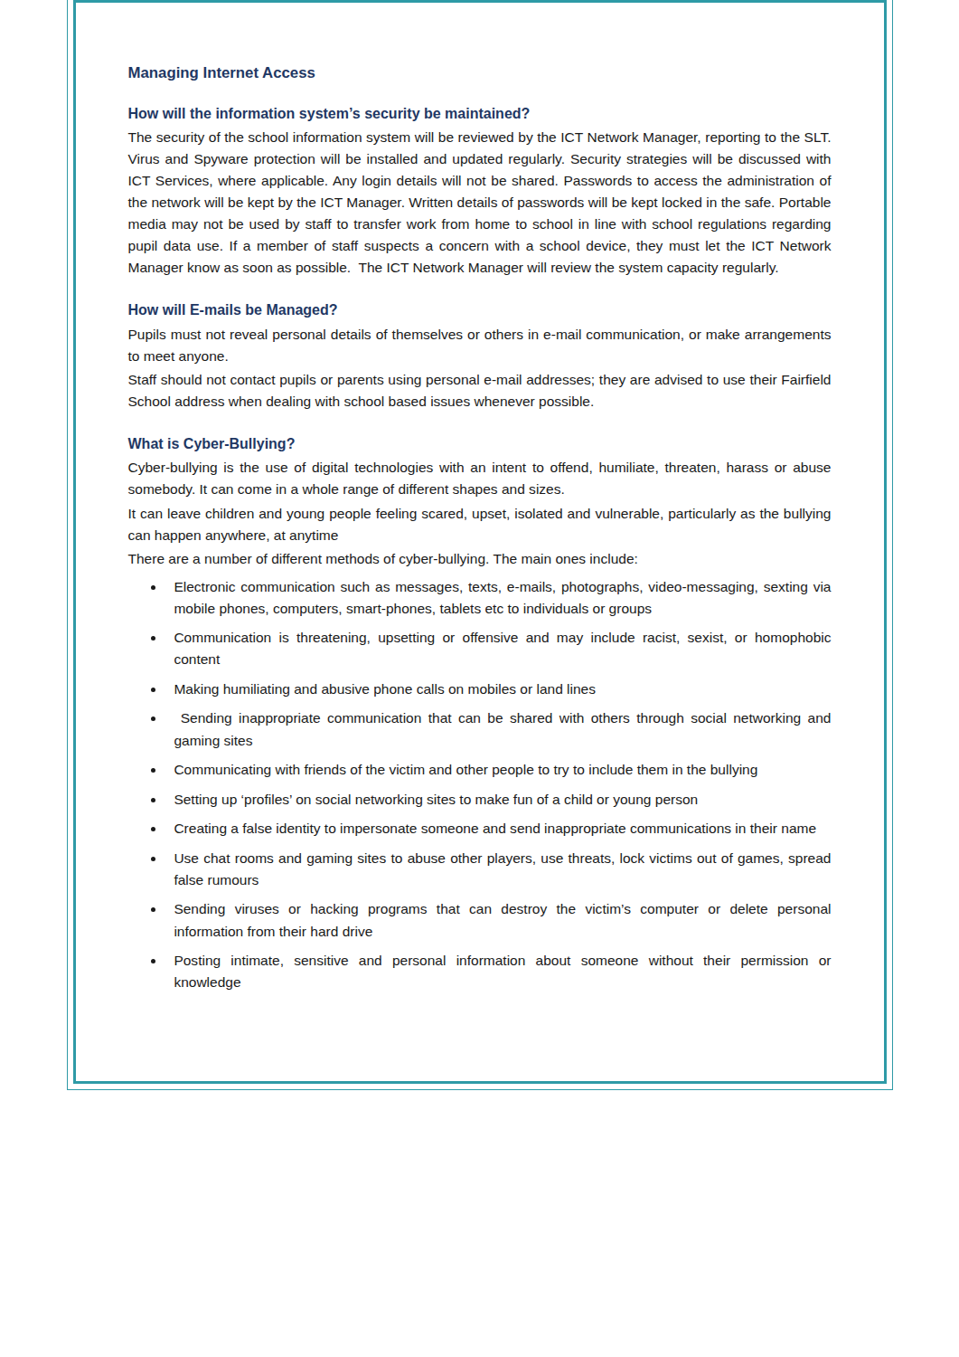Managing Internet Access
How will the information system’s security be maintained?
The security of the school information system will be reviewed by the ICT Network Manager, reporting to the SLT. Virus and Spyware protection will be installed and updated regularly. Security strategies will be discussed with ICT Services, where applicable. Any login details will not be shared. Passwords to access the administration of the network will be kept by the ICT Manager. Written details of passwords will be kept locked in the safe. Portable media may not be used by staff to transfer work from home to school in line with school regulations regarding pupil data use. If a member of staff suspects a concern with a school device, they must let the ICT Network Manager know as soon as possible. The ICT Network Manager will review the system capacity regularly.
How will E-mails be Managed?
Pupils must not reveal personal details of themselves or others in e-mail communication, or make arrangements to meet anyone.
Staff should not contact pupils or parents using personal e-mail addresses; they are advised to use their Fairfield School address when dealing with school based issues whenever possible.
What is Cyber-Bullying?
Cyber-bullying is the use of digital technologies with an intent to offend, humiliate, threaten, harass or abuse somebody. It can come in a whole range of different shapes and sizes.
It can leave children and young people feeling scared, upset, isolated and vulnerable, particularly as the bullying can happen anywhere, at anytime
There are a number of different methods of cyber-bullying. The main ones include:
Electronic communication such as messages, texts, e-mails, photographs, video-messaging, sexting via mobile phones, computers, smart-phones, tablets etc to individuals or groups
Communication is threatening, upsetting or offensive and may include racist, sexist, or homophobic content
Making humiliating and abusive phone calls on mobiles or land lines
Sending inappropriate communication that can be shared with others through social networking and gaming sites
Communicating with friends of the victim and other people to try to include them in the bullying
Setting up ‘profiles’ on social networking sites to make fun of a child or young person
Creating a false identity to impersonate someone and send inappropriate communications in their name
Use chat rooms and gaming sites to abuse other players, use threats, lock victims out of games, spread false rumours
Sending viruses or hacking programs that can destroy the victim’s computer or delete personal information from their hard drive
Posting intimate, sensitive and personal information about someone without their permission or knowledge